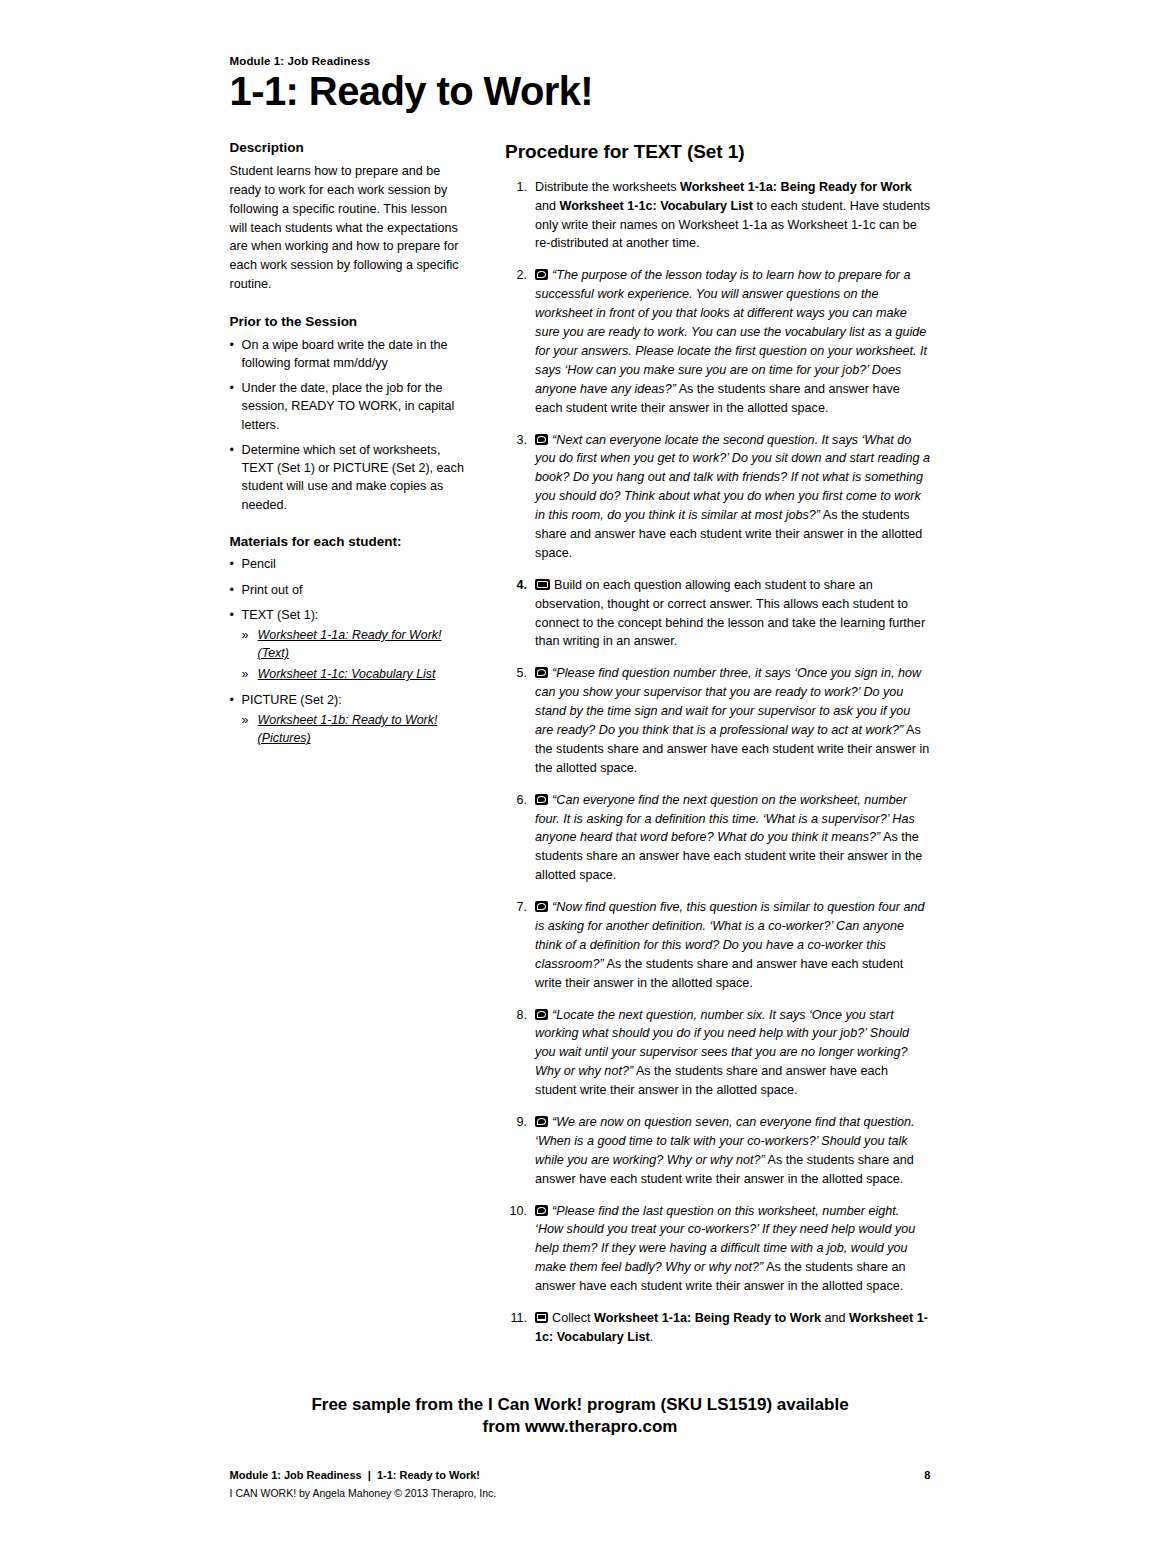Module 1: Job Readiness
1-1: Ready to Work!
Description
Student learns how to prepare and be ready to work for each work session by following a specific routine. This lesson will teach students what the expectations are when working and how to prepare for each work session by following a specific routine.
Prior to the Session
On a wipe board write the date in the following format mm/dd/yy
Under the date, place the job for the session, READY TO WORK, in capital letters.
Determine which set of worksheets, TEXT (Set 1) or PICTURE (Set 2), each student will use and make copies as needed.
Materials for each student:
Pencil
Print out of
TEXT (Set 1):
Worksheet 1-1a: Ready for Work! (Text)
Worksheet 1-1c: Vocabulary List
PICTURE (Set 2):
Worksheet 1-1b: Ready to Work!
(Pictures)
Procedure for TEXT (Set 1)
Distribute the worksheets Worksheet 1-1a: Being Ready for Work and Worksheet 1-1c: Vocabulary List to each student. Have students only write their names on Worksheet 1-1a as Worksheet 1-1c can be re-distributed at another time.
“The purpose of the lesson today is to learn how to prepare for a successful work experience. You will answer questions on the worksheet in front of you that looks at different ways you can make sure you are ready to work. You can use the vocabulary list as a guide for your answers. Please locate the first question on your worksheet. It says ‘How can you make sure you are on time for your job?’ Does anyone have any ideas?” As the students share and answer have each student write their answer in the allotted space.
“Next can everyone locate the second question. It says ‘What do you do first when you get to work?’ Do you sit down and start reading a book? Do you hang out and talk with friends? If not what is something you should do? Think about what you do when you first come to work in this room, do you think it is similar at most jobs?” As the students share and answer have each student write their answer in the allotted space.
Build on each question allowing each student to share an observation, thought or correct answer. This allows each student to connect to the concept behind the lesson and take the learning further than writing in an answer.
“Please find question number three, it says ‘Once you sign in, how can you show your supervisor that you are ready to work?’ Do you stand by the time sign and wait for your supervisor to ask you if you are ready? Do you think that is a professional way to act at work?” As the students share and answer have each student write their answer in the allotted space.
“Can everyone find the next question on the worksheet, number four. It is asking for a definition this time. ‘What is a supervisor?’ Has anyone heard that word before? What do you think it means?” As the students share an answer have each student write their answer in the allotted space.
“Now find question five, this question is similar to question four and is asking for another definition. ‘What is a co-worker?’ Can anyone think of a definition for this word? Do you have a co-worker this classroom?” As the students share and answer have each student write their answer in the allotted space.
“Locate the next question, number six. It says ‘Once you start working what should you do if you need help with your job?’ Should you wait until your supervisor sees that you are no longer working? Why or why not?” As the students share and answer have each student write their answer in the allotted space.
“We are now on question seven, can everyone find that question. ‘When is a good time to talk with your co-workers?’ Should you talk while you are working? Why or why not?” As the students share and answer have each student write their answer in the allotted space.
“Please find the last question on this worksheet, number eight. ‘How should you treat your co-workers?’ If they need help would you help them? If they were having a difficult time with a job, would you make them feel badly? Why or why not?” As the students share an answer have each student write their answer in the allotted space.
Collect Worksheet 1-1a: Being Ready to Work and Worksheet 1-1c: Vocabulary List.
Free sample from the I Can Work! program (SKU LS1519) available
from www.therapro.com
Module 1: Job Readiness | 1-1: Ready to Work! 8
I CAN WORK! by Angela Mahoney © 2013 Therapro, Inc.